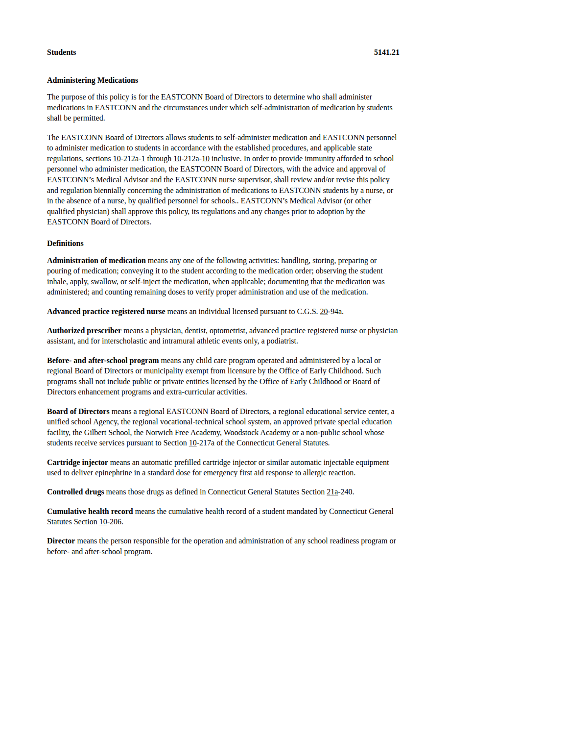Students 5141.21
Administering Medications
The purpose of this policy is for the EASTCONN Board of Directors to determine who shall administer medications in EASTCONN and the circumstances under which self-administration of medication by students shall be permitted.
The EASTCONN Board of Directors allows students to self-administer medication and EASTCONN personnel to administer medication to students in accordance with the established procedures, and applicable state regulations, sections 10-212a-1 through 10-212a-10 inclusive. In order to provide immunity afforded to school personnel who administer medication, the EASTCONN Board of Directors, with the advice and approval of EASTCONN’s Medical Advisor and the EASTCONN nurse supervisor, shall review and/or revise this policy and regulation biennially concerning the administration of medications to EASTCONN students by a nurse, or in the absence of a nurse, by qualified personnel for schools.. EASTCONN’s Medical Advisor (or other qualified physician) shall approve this policy, its regulations and any changes prior to adoption by the EASTCONN Board of Directors.
Definitions
Administration of medication means any one of the following activities: handling, storing, preparing or pouring of medication; conveying it to the student according to the medication order; observing the student inhale, apply, swallow, or self-inject the medication, when applicable; documenting that the medication was administered; and counting remaining doses to verify proper administration and use of the medication.
Advanced practice registered nurse means an individual licensed pursuant to C.G.S. 20-94a.
Authorized prescriber means a physician, dentist, optometrist, advanced practice registered nurse or physician assistant, and for interscholastic and intramural athletic events only, a podiatrist.
Before- and after-school program means any child care program operated and administered by a local or regional Board of Directors or municipality exempt from licensure by the Office of Early Childhood. Such programs shall not include public or private entities licensed by the Office of Early Childhood or Board of Directors enhancement programs and extra-curricular activities.
Board of Directors means a regional EASTCONN Board of Directors, a regional educational service center, a unified school Agency, the regional vocational-technical school system, an approved private special education facility, the Gilbert School, the Norwich Free Academy, Woodstock Academy or a non-public school whose students receive services pursuant to Section 10-217a of the Connecticut General Statutes.
Cartridge injector means an automatic prefilled cartridge injector or similar automatic injectable equipment used to deliver epinephrine in a standard dose for emergency first aid response to allergic reaction.
Controlled drugs means those drugs as defined in Connecticut General Statutes Section 21a-240.
Cumulative health record means the cumulative health record of a student mandated by Connecticut General Statutes Section 10-206.
Director means the person responsible for the operation and administration of any school readiness program or before- and after-school program.